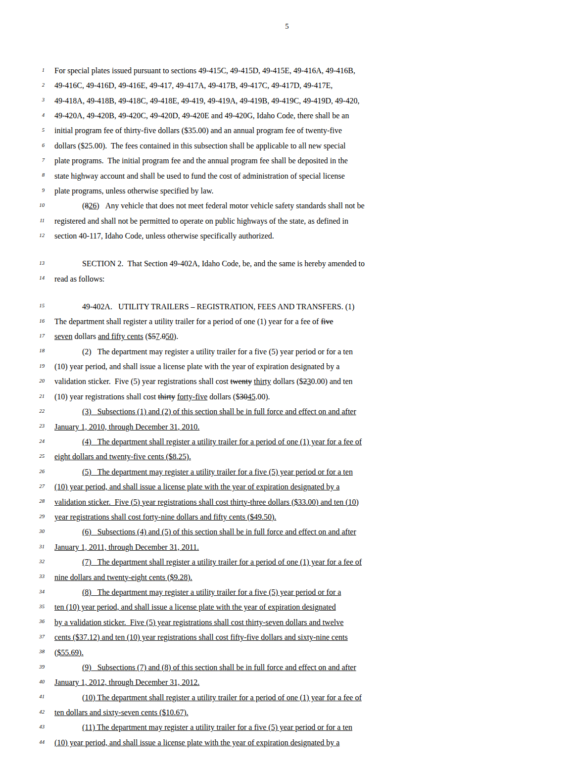5
1 For special plates issued pursuant to sections 49-415C, 49-415D, 49-415E, 49-416A, 49-416B,
249-416C, 49-416D, 49-416E, 49-417, 49-417A, 49-417B, 49-417C, 49-417D, 49-417E,
349-418A, 49-418B, 49-418C, 49-418E, 49-419, 49-419A, 49-419B, 49-419C, 49-419D, 49-420,
449-420A, 49-420B, 49-420C, 49-420D, 49-420E and 49-420G, Idaho Code, there shall be an
5initial program fee of thirty-five dollars ($35.00) and an annual program fee of twenty-five
6dollars ($25.00). The fees contained in this subsection shall be applicable to all new special
7plate programs. The initial program fee and the annual program fee shall be deposited in the
8state highway account and shall be used to fund the cost of administration of special license
9plate programs, unless otherwise specified by law.
10 (826) Any vehicle that does not meet federal motor vehicle safety standards shall not be
11registered and shall not be permitted to operate on public highways of the state, as defined in
12section 40-117, Idaho Code, unless otherwise specifically authorized.
13 SECTION 2. That Section 49-402A, Idaho Code, be, and the same is hereby amended to
14read as follows:
15 49-402A. UTILITY TRAILERS – REGISTRATION, FEES AND TRANSFERS. (1)
16 The department shall register a utility trailer for a period of one (1) year for a fee of five
17 seven dollars and fifty cents ($57.050).
18 (2) The department may register a utility trailer for a five (5) year period or for a ten
19(10) year period, and shall issue a license plate with the year of expiration designated by a
20validation sticker. Five (5) year registrations shall cost twenty thirty dollars ($230.00) and ten
21(10) year registrations shall cost thirty forty-five dollars ($3045.00).
22 (3) Subsections (1) and (2) of this section shall be in full force and effect on and after
23 January 1, 2010, through December 31, 2010.
24 (4) The department shall register a utility trailer for a period of one (1) year for a fee of
25 eight dollars and twenty-five cents ($8.25).
26 (5) The department may register a utility trailer for a five (5) year period or for a ten
27(10) year period, and shall issue a license plate with the year of expiration designated by a
28 validation sticker. Five (5) year registrations shall cost thirty-three dollars ($33.00) and ten (10)
29 year registrations shall cost forty-nine dollars and fifty cents ($49.50).
30 (6) Subsections (4) and (5) of this section shall be in full force and effect on and after
31 January 1, 2011, through December 31, 2011.
32 (7) The department shall register a utility trailer for a period of one (1) year for a fee of
33 nine dollars and twenty-eight cents ($9.28).
34 (8) The department may register a utility trailer for a five (5) year period or for a
35 ten (10) year period, and shall issue a license plate with the year of expiration designated
36 by a validation sticker. Five (5) year registrations shall cost thirty-seven dollars and twelve
37 cents ($37.12) and ten (10) year registrations shall cost fifty-five dollars and sixty-nine cents
38($55.69).
39 (9) Subsections (7) and (8) of this section shall be in full force and effect on and after
40 January 1, 2012, through December 31, 2012.
41 (10) The department shall register a utility trailer for a period of one (1) year for a fee of
42 ten dollars and sixty-seven cents ($10.67).
43 (11) The department may register a utility trailer for a five (5) year period or for a ten
44(10) year period, and shall issue a license plate with the year of expiration designated by a